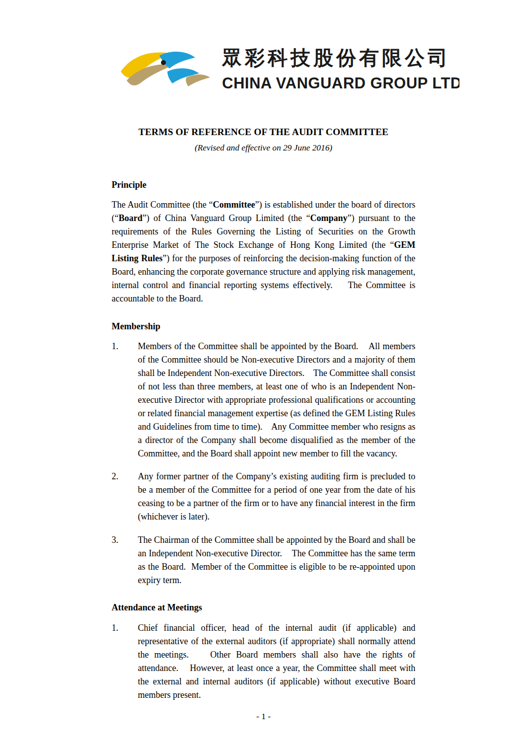眾彩科技股份有限公司 CHINA VANGUARD GROUP LTD.
TERMS OF REFERENCE OF THE AUDIT COMMITTEE
(Revised and effective on 29 June 2016)
Principle
The Audit Committee (the “Committee”) is established under the board of directors (“Board”) of China Vanguard Group Limited (the “Company”) pursuant to the requirements of the Rules Governing the Listing of Securities on the Growth Enterprise Market of The Stock Exchange of Hong Kong Limited (the “GEM Listing Rules”) for the purposes of reinforcing the decision-making function of the Board, enhancing the corporate governance structure and applying risk management, internal control and financial reporting systems effectively. The Committee is accountable to the Board.
Membership
Members of the Committee shall be appointed by the Board. All members of the Committee should be Non-executive Directors and a majority of them shall be Independent Non-executive Directors. The Committee shall consist of not less than three members, at least one of who is an Independent Non-executive Director with appropriate professional qualifications or accounting or related financial management expertise (as defined the GEM Listing Rules and Guidelines from time to time). Any Committee member who resigns as a director of the Company shall become disqualified as the member of the Committee, and the Board shall appoint new member to fill the vacancy.
Any former partner of the Company’s existing auditing firm is precluded to be a member of the Committee for a period of one year from the date of his ceasing to be a partner of the firm or to have any financial interest in the firm (whichever is later).
The Chairman of the Committee shall be appointed by the Board and shall be an Independent Non-executive Director. The Committee has the same term as the Board. Member of the Committee is eligible to be re-appointed upon expiry term.
Attendance at Meetings
Chief financial officer, head of the internal audit (if applicable) and representative of the external auditors (if appropriate) shall normally attend the meetings. Other Board members shall also have the rights of attendance. However, at least once a year, the Committee shall meet with the external and internal auditors (if applicable) without executive Board members present.
- 1 -